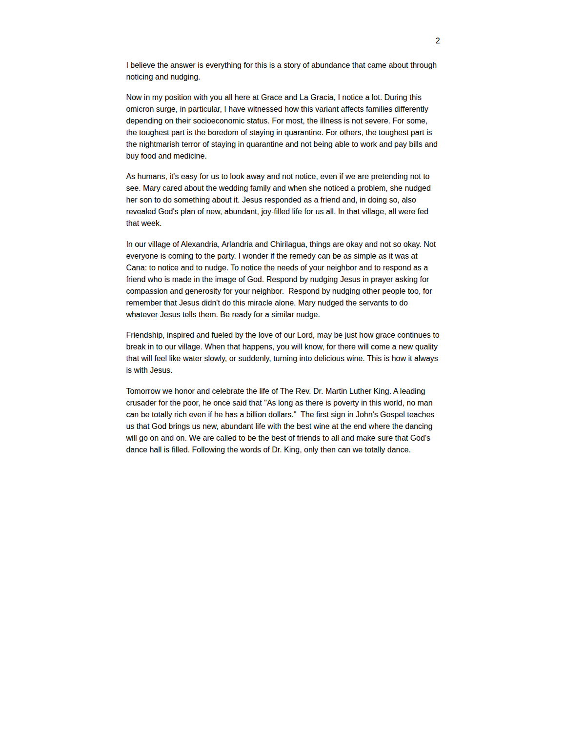2
I believe the answer is everything for this is a story of abundance that came about through noticing and nudging.
Now in my position with you all here at Grace and La Gracia, I notice a lot. During this omicron surge, in particular, I have witnessed how this variant affects families differently depending on their socioeconomic status. For most, the illness is not severe. For some, the toughest part is the boredom of staying in quarantine. For others, the toughest part is the nightmarish terror of staying in quarantine and not being able to work and pay bills and buy food and medicine.
As humans, it's easy for us to look away and not notice, even if we are pretending not to see. Mary cared about the wedding family and when she noticed a problem, she nudged her son to do something about it. Jesus responded as a friend and, in doing so, also revealed God's plan of new, abundant, joy-filled life for us all. In that village, all were fed that week.
In our village of Alexandria, Arlandria and Chirilagua, things are okay and not so okay. Not everyone is coming to the party. I wonder if the remedy can be as simple as it was at Cana: to notice and to nudge. To notice the needs of your neighbor and to respond as a friend who is made in the image of God. Respond by nudging Jesus in prayer asking for compassion and generosity for your neighbor. Respond by nudging other people too, for remember that Jesus didn't do this miracle alone. Mary nudged the servants to do whatever Jesus tells them. Be ready for a similar nudge.
Friendship, inspired and fueled by the love of our Lord, may be just how grace continues to break in to our village. When that happens, you will know, for there will come a new quality that will feel like water slowly, or suddenly, turning into delicious wine. This is how it always is with Jesus.
Tomorrow we honor and celebrate the life of The Rev. Dr. Martin Luther King. A leading crusader for the poor, he once said that "As long as there is poverty in this world, no man can be totally rich even if he has a billion dollars." The first sign in John's Gospel teaches us that God brings us new, abundant life with the best wine at the end where the dancing will go on and on. We are called to be the best of friends to all and make sure that God's dance hall is filled. Following the words of Dr. King, only then can we totally dance.